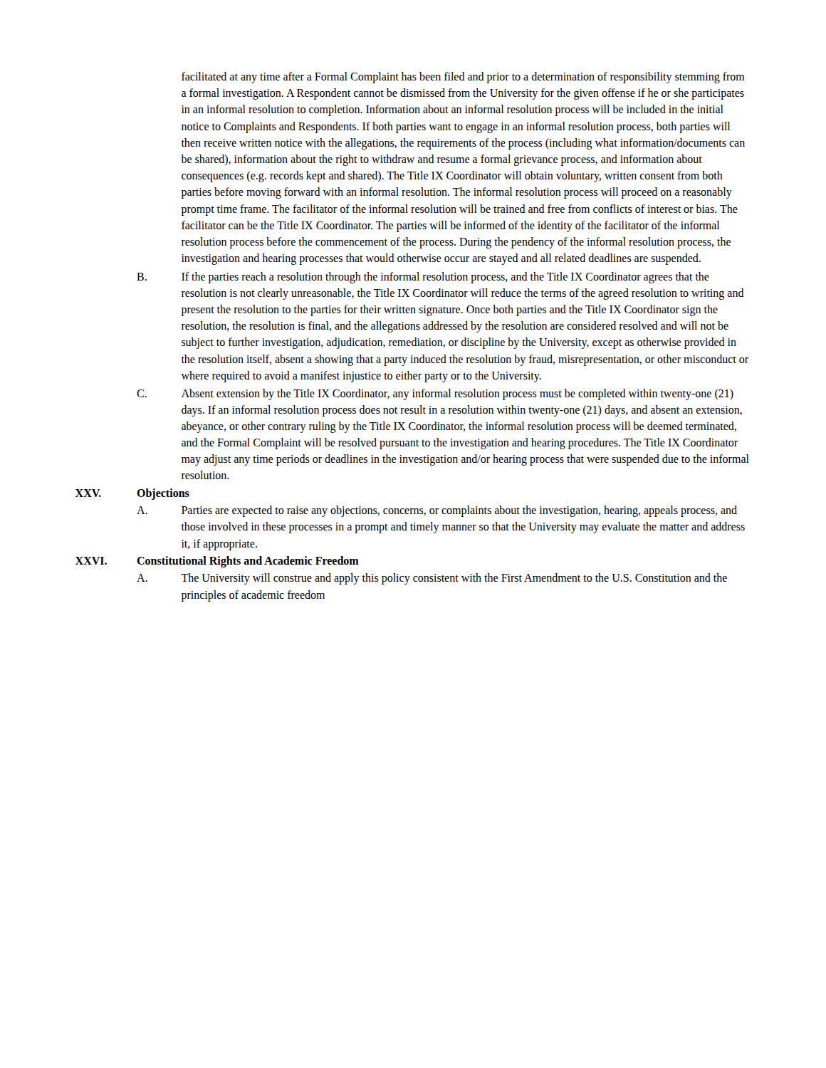facilitated at any time after a Formal Complaint has been filed and prior to a determination of responsibility stemming from a formal investigation. A Respondent cannot be dismissed from the University for the given offense if he or she participates in an informal resolution to completion. Information about an informal resolution process will be included in the initial notice to Complaints and Respondents. If both parties want to engage in an informal resolution process, both parties will then receive written notice with the allegations, the requirements of the process (including what information/documents can be shared), information about the right to withdraw and resume a formal grievance process, and information about consequences (e.g. records kept and shared). The Title IX Coordinator will obtain voluntary, written consent from both parties before moving forward with an informal resolution. The informal resolution process will proceed on a reasonably prompt time frame. The facilitator of the informal resolution will be trained and free from conflicts of interest or bias. The facilitator can be the Title IX Coordinator. The parties will be informed of the identity of the facilitator of the informal resolution process before the commencement of the process. During the pendency of the informal resolution process, the investigation and hearing processes that would otherwise occur are stayed and all related deadlines are suspended.
B.
If the parties reach a resolution through the informal resolution process, and the Title IX Coordinator agrees that the resolution is not clearly unreasonable, the Title IX Coordinator will reduce the terms of the agreed resolution to writing and present the resolution to the parties for their written signature. Once both parties and the Title IX Coordinator sign the resolution, the resolution is final, and the allegations addressed by the resolution are considered resolved and will not be subject to further investigation, adjudication, remediation, or discipline by the University, except as otherwise provided in the resolution itself, absent a showing that a party induced the resolution by fraud, misrepresentation, or other misconduct or where required to avoid a manifest injustice to either party or to the University.
C.
Absent extension by the Title IX Coordinator, any informal resolution process must be completed within twenty-one (21) days. If an informal resolution process does not result in a resolution within twenty-one (21) days, and absent an extension, abeyance, or other contrary ruling by the Title IX Coordinator, the informal resolution process will be deemed terminated, and the Formal Complaint will be resolved pursuant to the investigation and hearing procedures. The Title IX Coordinator may adjust any time periods or deadlines in the investigation and/or hearing process that were suspended due to the informal resolution.
XXV.
Objections
A.
Parties are expected to raise any objections, concerns, or complaints about the investigation, hearing, appeals process, and those involved in these processes in a prompt and timely manner so that the University may evaluate the matter and address it, if appropriate.
XXVI.
Constitutional Rights and Academic Freedom
A.
The University will construe and apply this policy consistent with the First Amendment to the U.S. Constitution and the principles of academic freedom